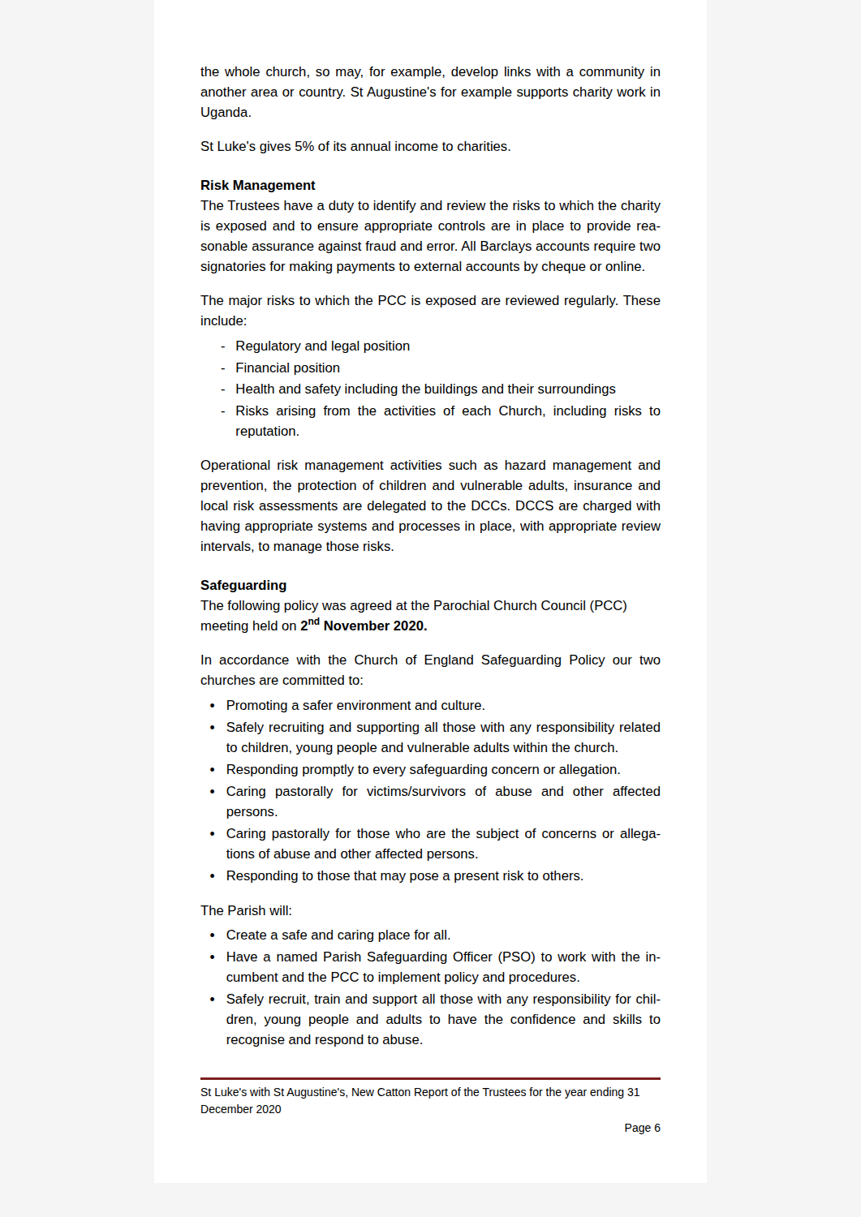the whole church, so may, for example, develop links with a community in another area or country. St Augustine's for example supports charity work in Uganda.
St Luke's gives 5% of its annual income to charities.
Risk Management
The Trustees have a duty to identify and review the risks to which the charity is exposed and to ensure appropriate controls are in place to provide reasonable assurance against fraud and error. All Barclays accounts require two signatories for making payments to external accounts by cheque or online.
The major risks to which the PCC is exposed are reviewed regularly. These include:
Regulatory and legal position
Financial position
Health and safety including the buildings and their surroundings
Risks arising from the activities of each Church, including risks to reputation.
Operational risk management activities such as hazard management and prevention, the protection of children and vulnerable adults, insurance and local risk assessments are delegated to the DCCs. DCCS are charged with having appropriate systems and processes in place, with appropriate review intervals, to manage those risks.
Safeguarding
The following policy was agreed at the Parochial Church Council (PCC) meeting held on 2nd November 2020.
In accordance with the Church of England Safeguarding Policy our two churches are committed to:
Promoting a safer environment and culture.
Safely recruiting and supporting all those with any responsibility related to children, young people and vulnerable adults within the church.
Responding promptly to every safeguarding concern or allegation.
Caring pastorally for victims/survivors of abuse and other affected persons.
Caring pastorally for those who are the subject of concerns or allegations of abuse and other affected persons.
Responding to those that may pose a present risk to others.
The Parish will:
Create a safe and caring place for all.
Have a named Parish Safeguarding Officer (PSO) to work with the incumbent and the PCC to implement policy and procedures.
Safely recruit, train and support all those with any responsibility for children, young people and adults to have the confidence and skills to recognise and respond to abuse.
St Luke's with St Augustine's, New Catton Report of the Trustees for the year ending 31 December 2020
Page 6